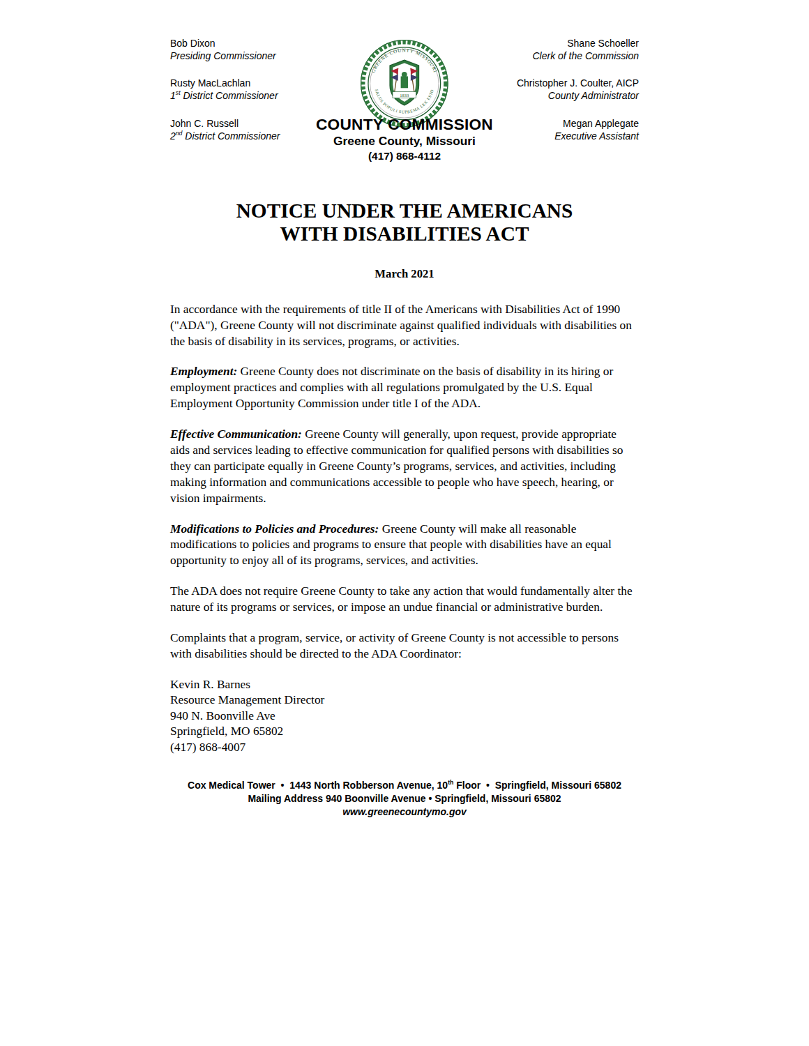Bob Dixon Presiding Commissioner
Rusty MacLachlan 1st District Commissioner
John C. Russell 2nd District Commissioner
Greene County Missouri Seal GREENE COUNTY MISSOURI SALUS POPULI SUPREMA LEX ESTO 1833
Shane Schoeller Clerk of the Commission
Christopher J. Coulter, AICP County Administrator
Megan Applegate Executive Assistant
COUNTY COMMISSION
Greene County, Missouri
(417) 868-4112
NOTICE UNDER THE AMERICANS
WITH DISABILITIES ACT
March 2021
In accordance with the requirements of title II of the Americans with Disabilities Act of 1990 ("ADA"), Greene County will not discriminate against qualified individuals with disabilities on the basis of disability in its services, programs, or activities.
Employment: Greene County does not discriminate on the basis of disability in its hiring or employment practices and complies with all regulations promulgated by the U.S. Equal Employment Opportunity Commission under title I of the ADA.
Effective Communication: Greene County will generally, upon request, provide appropriate aids and services leading to effective communication for qualified persons with disabilities so they can participate equally in Greene County’s programs, services, and activities, including making information and communications accessible to people who have speech, hearing, or vision impairments.
Modifications to Policies and Procedures: Greene County will make all reasonable modifications to policies and programs to ensure that people with disabilities have an equal opportunity to enjoy all of its programs, services, and activities.
The ADA does not require Greene County to take any action that would fundamentally alter the nature of its programs or services, or impose an undue financial or administrative burden.
Complaints that a program, service, or activity of Greene County is not accessible to persons with disabilities should be directed to the ADA Coordinator:
Kevin R. Barnes
Resource Management Director
940 N. Boonville Ave
Springfield, MO 65802
(417) 868-4007
Cox Medical Tower • 1443 North Robberson Avenue, 10th Floor • Springfield, Missouri 65802
Mailing Address 940 Boonville Avenue • Springfield, Missouri 65802
www.greenecountymo.gov